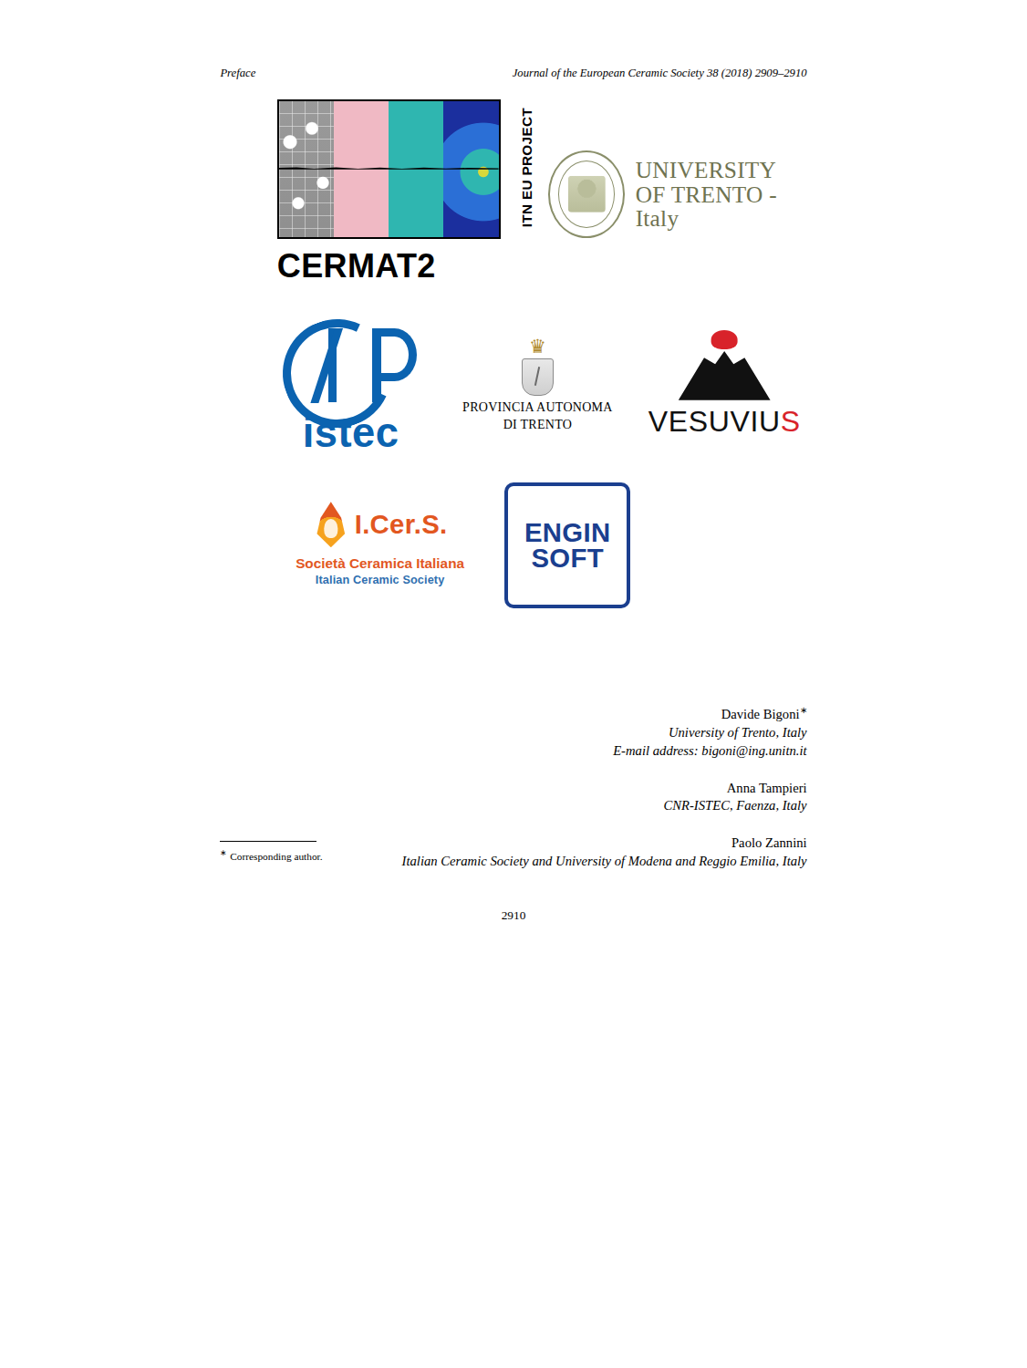Preface
Journal of the European Ceramic Society 38 (2018) 2909–2910
ITN EU PROJECT
CERMAT2
UNIVERSITY
OF TRENTO - Italy
istec
♛
PROVINCIA AUTONOMA DI TRENTO
VESUVIUS
I.Cer.S.
Società Ceramica Italiana
Italian Ceramic Society
ENGIN
SOFT
Davide Bigoni∗
University of Trento, Italy
E-mail address: bigoni@ing.unitn.it
Anna Tampieri
CNR-ISTEC, Faenza, Italy
Paolo Zannini
Italian Ceramic Society and University of Modena and Reggio Emilia, Italy
∗ Corresponding author.
2910